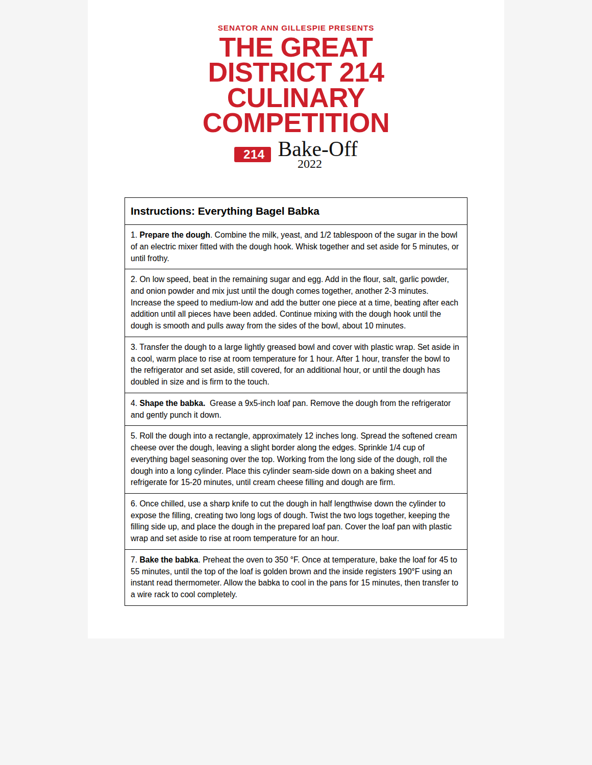SENATOR ANN GILLESPIE PRESENTS
The Great District 214 Culinary Competition
214 Bake-Off2022
| Instructions: Everything Bagel Babka |
| --- |
| 1. Prepare the dough . Combine the milk, yeast, and 1/2 tablespoon of the sugar in the bowl of an electric mixer fitted with the dough hook. Whisk together and set aside for 5 minutes, or until frothy. |
| 2. On low speed, beat in the remaining sugar and egg. Add in the flour, salt, garlic powder, and onion powder and mix just until the dough comes together, another 2-3 minutes. Increase the speed to medium-low and add the butter one piece at a time, beating after each addition until all pieces have been added. Continue mixing with the dough hook until the dough is smooth and pulls away from the sides of the bowl, about 10 minutes. |
| 3. Transfer the dough to a large lightly greased bowl and cover with plastic wrap. Set aside in a cool, warm place to rise at room temperature for 1 hour. After 1 hour, transfer the bowl to the refrigerator and set aside, still covered, for an additional hour, or until the dough has doubled in size and is firm to the touch. |
| 4. Shape the babka. Grease a 9x5-inch loaf pan. Remove the dough from the refrigerator and gently punch it down. |
| 5. Roll the dough into a rectangle, approximately 12 inches long. Spread the softened cream cheese over the dough, leaving a slight border along the edges. Sprinkle 1/4 cup of everything bagel seasoning over the top. Working from the long side of the dough, roll the dough into a long cylinder. Place this cylinder seam-side down on a baking sheet and refrigerate for 15-20 minutes, until cream cheese filling and dough are firm. |
| 6. Once chilled, use a sharp knife to cut the dough in half lengthwise down the cylinder to expose the filling, creating two long logs of dough. Twist the two logs together, keeping the filling side up, and place the dough in the prepared loaf pan. Cover the loaf pan with plastic wrap and set aside to rise at room temperature for an hour. |
| 7. Bake the babka . Preheat the oven to 350 °F. Once at temperature, bake the loaf for 45 to 55 minutes, until the top of the loaf is golden brown and the inside registers 190°F using an instant read thermometer. Allow the babka to cool in the pans for 15 minutes, then transfer to a wire rack to cool completely. |